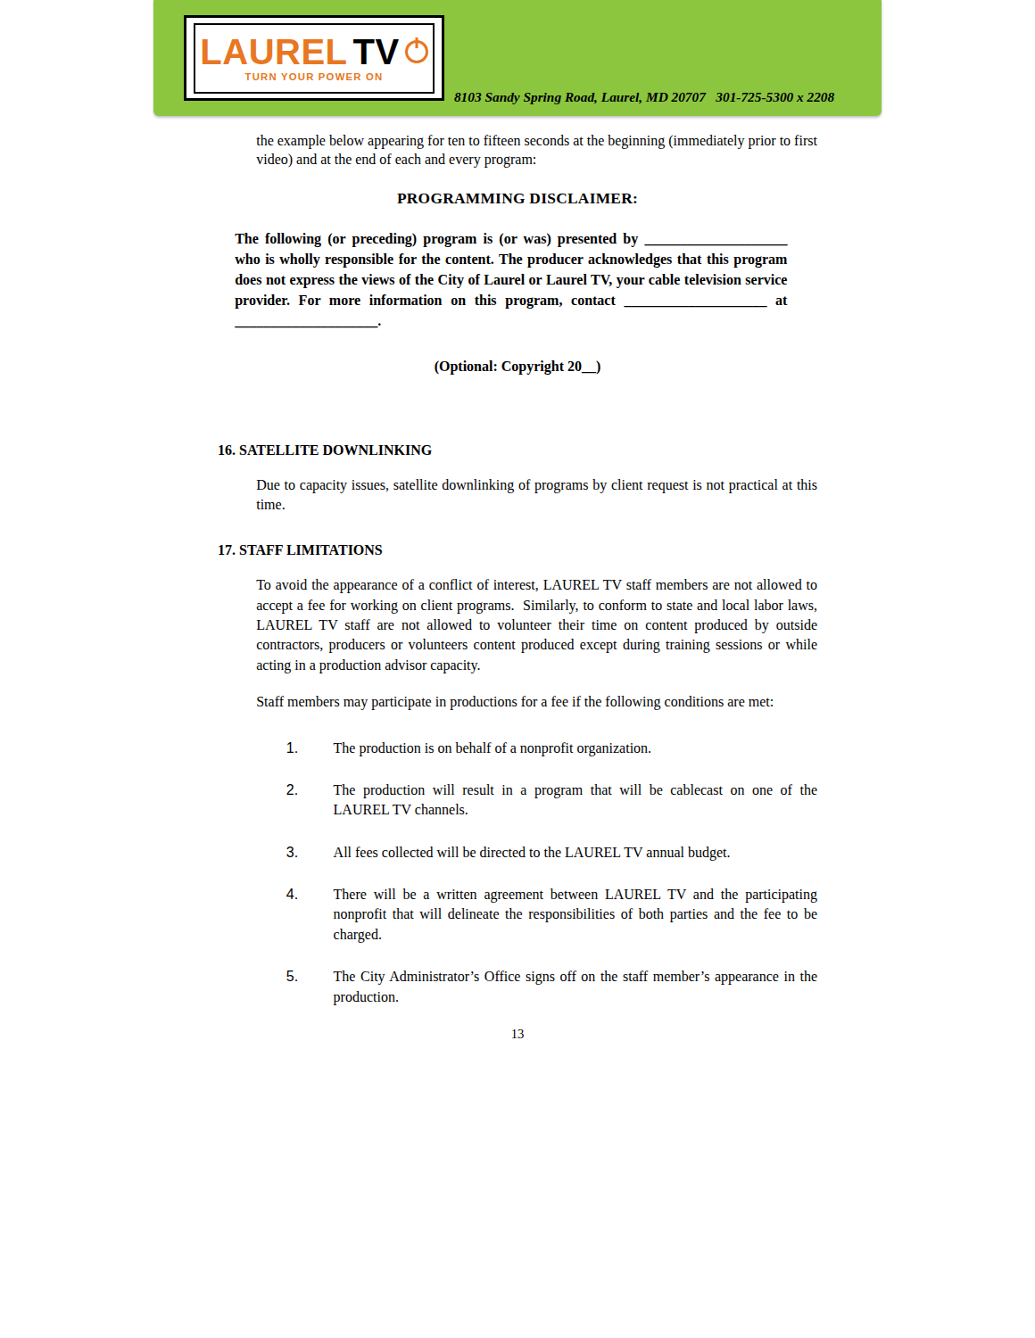LAUREL TV
TURN YOUR POWER ON
8103 Sandy Spring Road, Laurel, MD 20707 301-725-5300 x 2208
the example below appearing for ten to fifteen seconds at the beginning (immediately prior to first video) and at the end of each and every program:
PROGRAMMING DISCLAIMER:
The following (or preceding) program is (or was) presented by ____________________ who is wholly responsible for the content. The producer acknowledges that this program does not express the views of the City of Laurel or Laurel TV, your cable television service provider. For more information on this program, contact ____________________ at ____________________.
(Optional: Copyright 20__)
16. SATELLITE DOWNLINKING
Due to capacity issues, satellite downlinking of programs by client request is not practical at this time.
17. STAFF LIMITATIONS
To avoid the appearance of a conflict of interest, LAUREL TV staff members are not allowed to accept a fee for working on client programs. Similarly, to conform to state and local labor laws, LAUREL TV staff are not allowed to volunteer their time on content produced by outside contractors, producers or volunteers content produced except during training sessions or while acting in a production advisor capacity.
Staff members may participate in productions for a fee if the following conditions are met:
The production is on behalf of a nonprofit organization.
The production will result in a program that will be cablecast on one of the LAUREL TV channels.
All fees collected will be directed to the LAUREL TV annual budget.
There will be a written agreement between LAUREL TV and the participating nonprofit that will delineate the responsibilities of both parties and the fee to be charged.
The City Administrator’s Office signs off on the staff member’s appearance in the production.
13